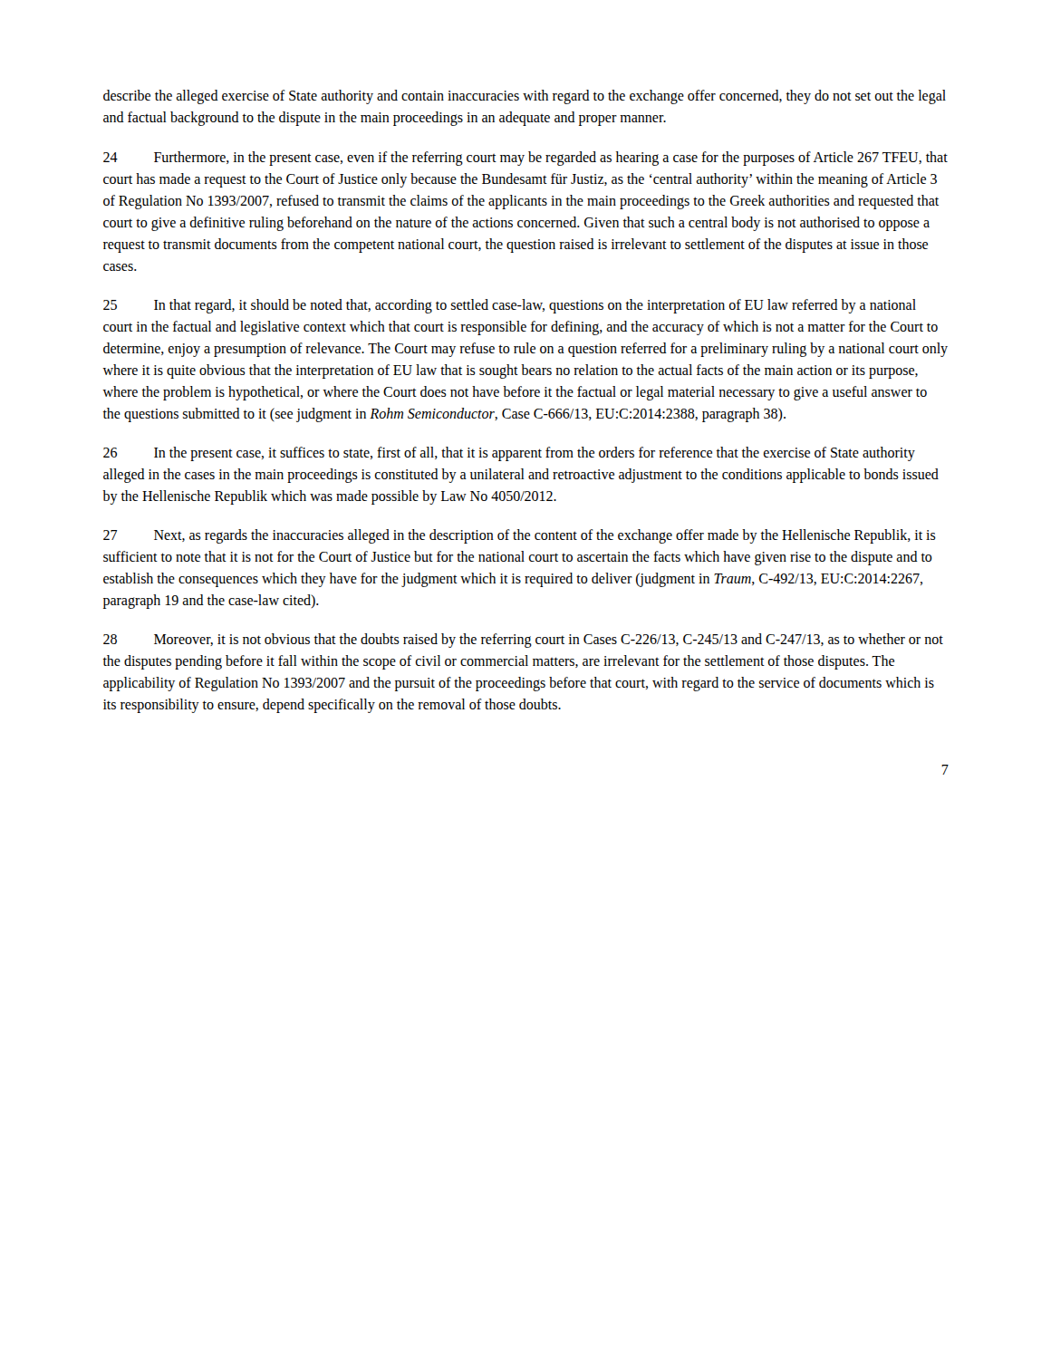describe the alleged exercise of State authority and contain inaccuracies with regard to the exchange offer concerned, they do not set out the legal and factual background to the dispute in the main proceedings in an adequate and proper manner.
24 Furthermore, in the present case, even if the referring court may be regarded as hearing a case for the purposes of Article 267 TFEU, that court has made a request to the Court of Justice only because the Bundesamt für Justiz, as the ‘central authority’ within the meaning of Article 3 of Regulation No 1393/2007, refused to transmit the claims of the applicants in the main proceedings to the Greek authorities and requested that court to give a definitive ruling beforehand on the nature of the actions concerned. Given that such a central body is not authorised to oppose a request to transmit documents from the competent national court, the question raised is irrelevant to settlement of the disputes at issue in those cases.
25 In that regard, it should be noted that, according to settled case-law, questions on the interpretation of EU law referred by a national court in the factual and legislative context which that court is responsible for defining, and the accuracy of which is not a matter for the Court to determine, enjoy a presumption of relevance. The Court may refuse to rule on a question referred for a preliminary ruling by a national court only where it is quite obvious that the interpretation of EU law that is sought bears no relation to the actual facts of the main action or its purpose, where the problem is hypothetical, or where the Court does not have before it the factual or legal material necessary to give a useful answer to the questions submitted to it (see judgment in Rohm Semiconductor, Case C‑666/13, EU:C:2014:2388, paragraph 38).
26 In the present case, it suffices to state, first of all, that it is apparent from the orders for reference that the exercise of State authority alleged in the cases in the main proceedings is constituted by a unilateral and retroactive adjustment to the conditions applicable to bonds issued by the Hellenische Republik which was made possible by Law No 4050/2012.
27 Next, as regards the inaccuracies alleged in the description of the content of the exchange offer made by the Hellenische Republik, it is sufficient to note that it is not for the Court of Justice but for the national court to ascertain the facts which have given rise to the dispute and to establish the consequences which they have for the judgment which it is required to deliver (judgment in Traum, C‑492/13, EU:C:2014:2267, paragraph 19 and the case-law cited).
28 Moreover, it is not obvious that the doubts raised by the referring court in Cases C‑226/13, C‑245/13 and C‑247/13, as to whether or not the disputes pending before it fall within the scope of civil or commercial matters, are irrelevant for the settlement of those disputes. The applicability of Regulation No 1393/2007 and the pursuit of the proceedings before that court, with regard to the service of documents which is its responsibility to ensure, depend specifically on the removal of those doubts.
7